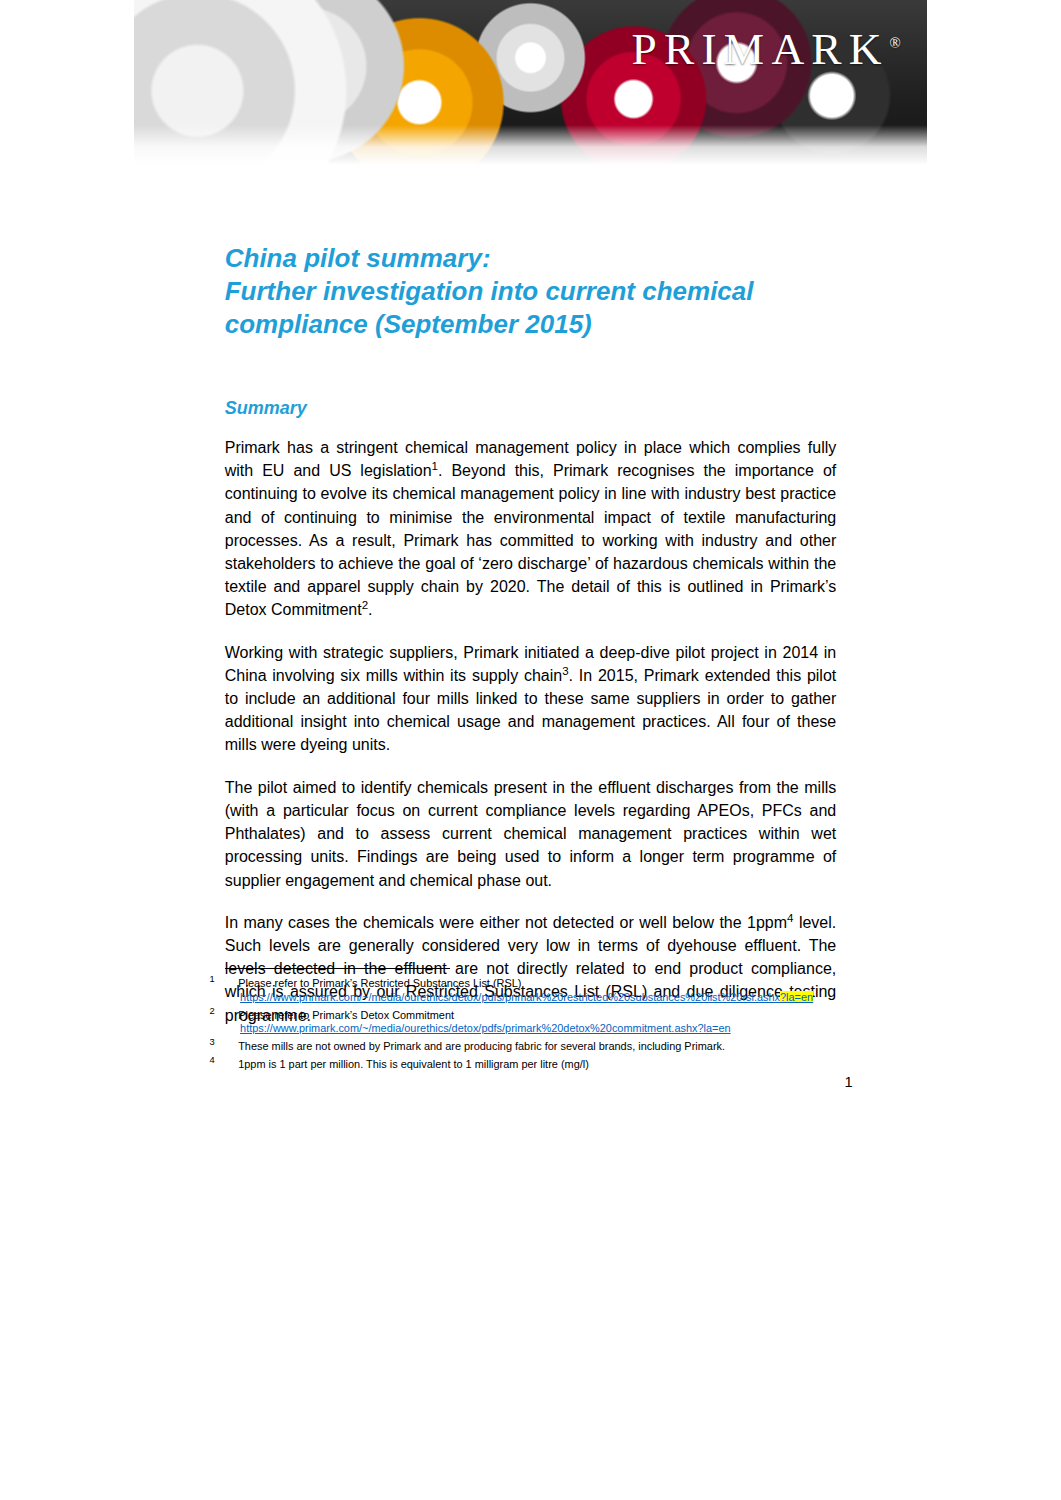PRIMARK®
China pilot summary:
Further investigation into current chemical
compliance (September 2015)
Summary
Primark has a stringent chemical management policy in place which complies fully with EU and US legislation1. Beyond this, Primark recognises the importance of continuing to evolve its chemical management policy in line with industry best practice and of continuing to minimise the environmental impact of textile manufacturing processes. As a result, Primark has committed to working with industry and other stakeholders to achieve the goal of ‘zero discharge’ of hazardous chemicals within the textile and apparel supply chain by 2020. The detail of this is outlined in Primark’s Detox Commitment2.
Working with strategic suppliers, Primark initiated a deep-dive pilot project in 2014 in China involving six mills within its supply chain3. In 2015, Primark extended this pilot to include an additional four mills linked to these same suppliers in order to gather additional insight into chemical usage and management practices. All four of these mills were dyeing units.
The pilot aimed to identify chemicals present in the effluent discharges from the mills (with a particular focus on current compliance levels regarding APEOs, PFCs and Phthalates) and to assess current chemical management practices within wet processing units. Findings are being used to inform a longer term programme of supplier engagement and chemical phase out.
In many cases the chemicals were either not detected or well below the 1ppm4 level. Such levels are generally considered very low in terms of dyehouse effluent. The levels detected in the effluent are not directly related to end product compliance, which is assured by our Restricted Substances List (RSL) and due diligence testing programme.
1 Please refer to Primark’s Restricted Substances List (RSL)
https://www.primark.com/~/media/ourethics/detox/pdfs/primark%20restricted%20substances%20list%20rsl.ashx?la=en
2 Please refer to Primark’s Detox Commitment
https://www.primark.com/~/media/ourethics/detox/pdfs/primark%20detox%20commitment.ashx?la=en
3 These mills are not owned by Primark and are producing fabric for several brands, including Primark.
41ppm is 1 part per million. This is equivalent to 1 milligram per litre (mg/l)
1